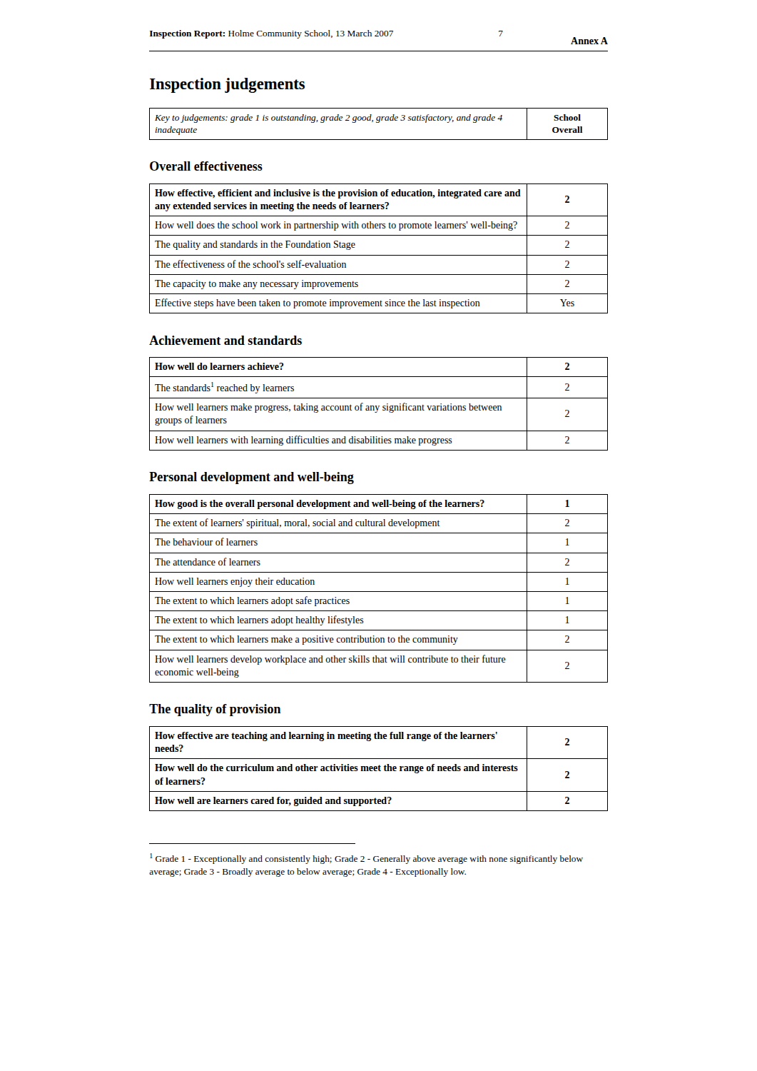Inspection Report: Holme Community School, 13 March 2007
7
Annex A
Inspection judgements
| Key to judgements: grade 1 is outstanding, grade 2 good, grade 3 satisfactory, and grade 4 inadequate | School Overall |
Overall effectiveness
| How effective, efficient and inclusive is the provision of education, integrated care and any extended services in meeting the needs of learners? | 2 |
| How well does the school work in partnership with others to promote learners' well-being? | 2 |
| The quality and standards in the Foundation Stage | 2 |
| The effectiveness of the school's self-evaluation | 2 |
| The capacity to make any necessary improvements | 2 |
| Effective steps have been taken to promote improvement since the last inspection | Yes |
Achievement and standards
| How well do learners achieve? | 2 |
| The standards 1 reached by learners | 2 |
| How well learners make progress, taking account of any significant variations between groups of learners | 2 |
| How well learners with learning difficulties and disabilities make progress | 2 |
Personal development and well-being
| How good is the overall personal development and well-being of the learners? | 1 |
| The extent of learners' spiritual, moral, social and cultural development | 2 |
| The behaviour of learners | 1 |
| The attendance of learners | 2 |
| How well learners enjoy their education | 1 |
| The extent to which learners adopt safe practices | 1 |
| The extent to which learners adopt healthy lifestyles | 1 |
| The extent to which learners make a positive contribution to the community | 2 |
| How well learners develop workplace and other skills that will contribute to their future economic well-being | 2 |
The quality of provision
| How effective are teaching and learning in meeting the full range of the learners' needs? | 2 |
| How well do the curriculum and other activities meet the range of needs and interests of learners? | 2 |
| How well are learners cared for, guided and supported? | 2 |
1 Grade 1 - Exceptionally and consistently high; Grade 2 - Generally above average with none significantly below average; Grade 3 - Broadly average to below average; Grade 4 - Exceptionally low.